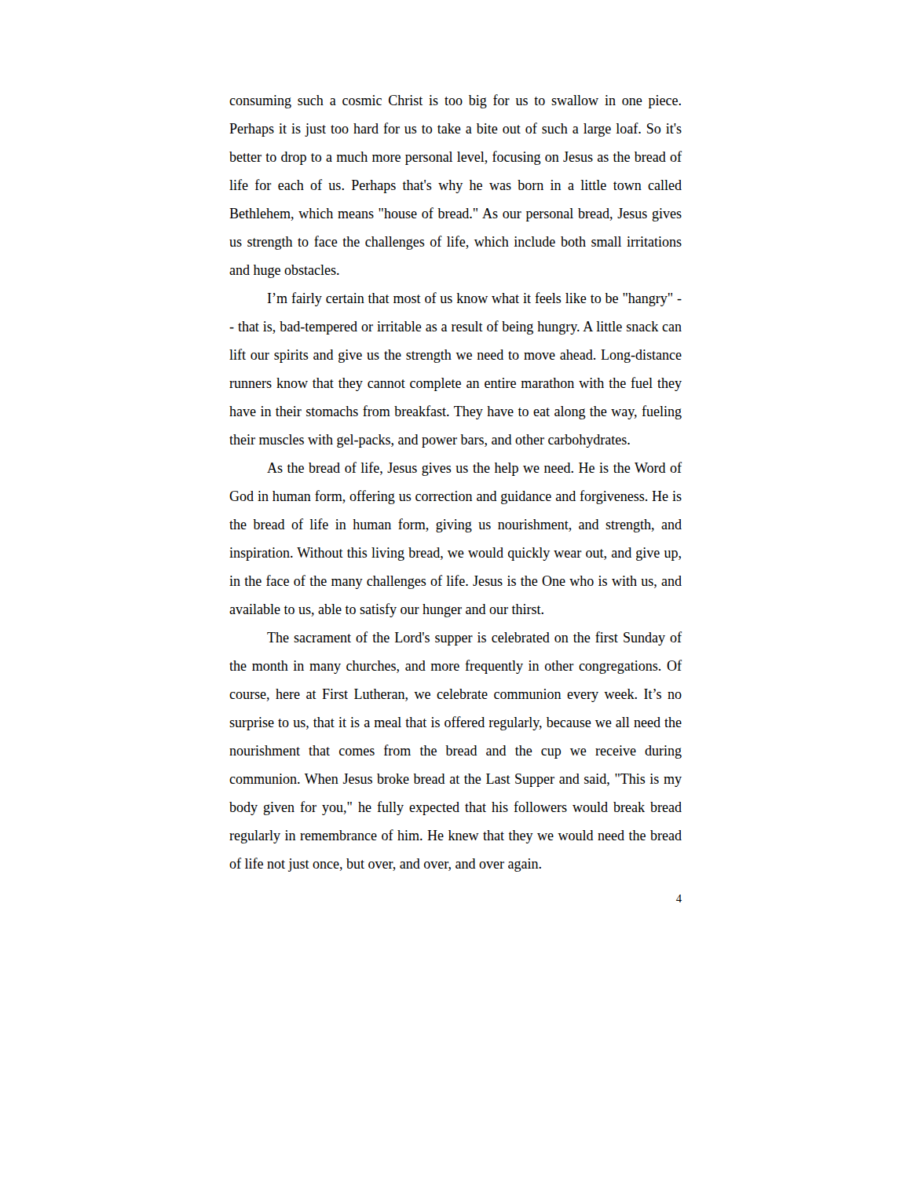consuming such a cosmic Christ is too big for us to swallow in one piece. Perhaps it is just too hard for us to take a bite out of such a large loaf. So it's better to drop to a much more personal level, focusing on Jesus as the bread of life for each of us. Perhaps that's why he was born in a little town called Bethlehem, which means "house of bread." As our personal bread, Jesus gives us strength to face the challenges of life, which include both small irritations and huge obstacles.
I’m fairly certain that most of us know what it feels like to be "hangry" -- that is, bad-tempered or irritable as a result of being hungry. A little snack can lift our spirits and give us the strength we need to move ahead. Long-distance runners know that they cannot complete an entire marathon with the fuel they have in their stomachs from breakfast. They have to eat along the way, fueling their muscles with gel-packs, and power bars, and other carbohydrates.
As the bread of life, Jesus gives us the help we need. He is the Word of God in human form, offering us correction and guidance and forgiveness. He is the bread of life in human form, giving us nourishment, and strength, and inspiration. Without this living bread, we would quickly wear out, and give up, in the face of the many challenges of life. Jesus is the One who is with us, and available to us, able to satisfy our hunger and our thirst.
The sacrament of the Lord's supper is celebrated on the first Sunday of the month in many churches, and more frequently in other congregations. Of course, here at First Lutheran, we celebrate communion every week. It’s no surprise to us, that it is a meal that is offered regularly, because we all need the nourishment that comes from the bread and the cup we receive during communion. When Jesus broke bread at the Last Supper and said, "This is my body given for you," he fully expected that his followers would break bread regularly in remembrance of him. He knew that they we would need the bread of life not just once, but over, and over, and over again.
4